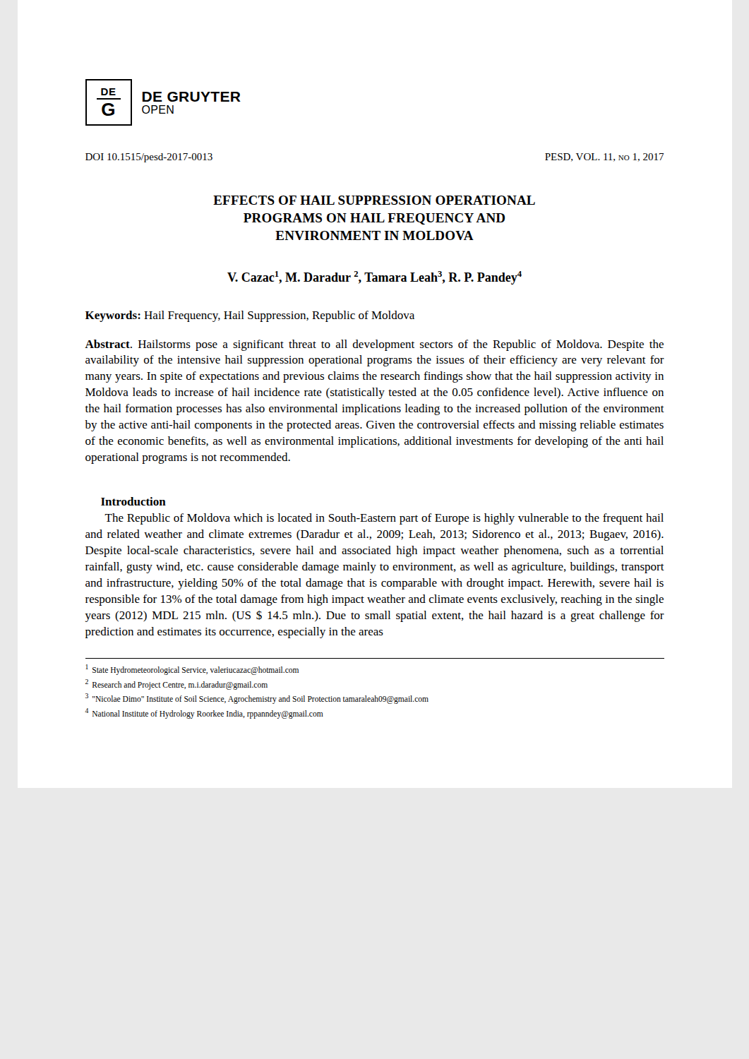DE G
DE GRUYTER
OPEN
DOI 10.1515/pesd-2017-0013 PESD, VOL. 11, no 1, 2017
Effects of Hail Suppression Operational
Programs on Hail Frequency and
Environment in Moldova
V. Cazac1, M. Daradur 2, Tamara Leah3, R. P. Pandey4
Keywords: Hail Frequency, Hail Suppression, Republic of Moldova
Abstract. Hailstorms pose a significant threat to all development sectors of the Republic of Moldova. Despite the availability of the intensive hail suppression operational programs the issues of their efficiency are very relevant for many years. In spite of expectations and previous claims the research findings show that the hail suppression activity in Moldova leads to increase of hail incidence rate (statistically tested at the 0.05 confidence level). Active influence on the hail formation processes has also environmental implications leading to the increased pollution of the environment by the active anti-hail components in the protected areas. Given the controversial effects and missing reliable estimates of the economic benefits, as well as environmental implications, additional investments for developing of the anti hail operational programs is not recommended.
Introduction
The Republic of Moldova which is located in South-Eastern part of Europe is highly vulnerable to the frequent hail and related weather and climate extremes (Daradur et al., 2009; Leah, 2013; Sidorenco et al., 2013; Bugaev, 2016). Despite local-scale characteristics, severe hail and associated high impact weather phenomena, such as a torrential rainfall, gusty wind, etc. cause considerable damage mainly to environment, as well as agriculture, buildings, transport and infrastructure, yielding 50% of the total damage that is comparable with drought impact. Herewith, severe hail is responsible for 13% of the total damage from high impact weather and climate events exclusively, reaching in the single years (2012) MDL 215 mln. (US $ 14.5 mln.). Due to small spatial extent, the hail hazard is a great challenge for prediction and estimates its occurrence, especially in the areas
1 State Hydrometeorological Service, valeriucazac@hotmail.com
2 Research and Project Centre, m.i.daradur@gmail.com
3 "Nicolae Dimo" Institute of Soil Science, Agrochemistry and Soil Protection tamaraleah09@gmail.com
4 National Institute of Hydrology Roorkee India, rppanndey@gmail.com